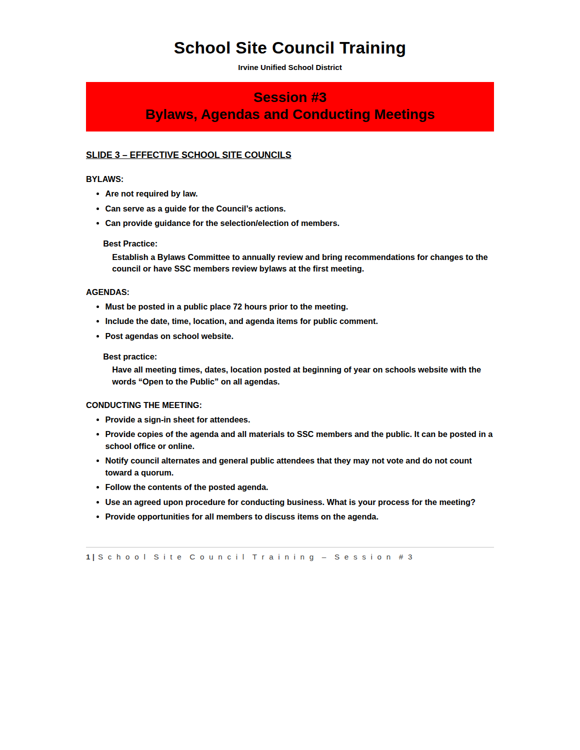School Site Council Training
Irvine Unified School District
Session #3 Bylaws, Agendas and Conducting Meetings
SLIDE 3 – EFFECTIVE SCHOOL SITE COUNCILS
BYLAWS:
Are not required by law.
Can serve as a guide for the Council’s actions.
Can provide guidance for the selection/election of members.
Best Practice: Establish a Bylaws Committee to annually review and bring recommendations for changes to the council or have SSC members review bylaws at the first meeting.
AGENDAS:
Must be posted in a public place 72 hours prior to the meeting.
Include the date, time, location, and agenda items for public comment.
Post agendas on school website.
Best practice: Have all meeting times, dates, location posted at beginning of year on schools website with the words “Open to the Public” on all agendas.
CONDUCTING THE MEETING:
Provide a sign-in sheet for attendees.
Provide copies of the agenda and all materials to SSC members and the public. It can be posted in a school office or online.
Notify council alternates and general public attendees that they may not vote and do not count toward a quorum.
Follow the contents of the posted agenda.
Use an agreed upon procedure for conducting business. What is your process for the meeting?
Provide opportunities for all members to discuss items on the agenda.
1 | S c h o o l S i t e C o u n c i l T r a i n i n g – S e s s i o n # 3